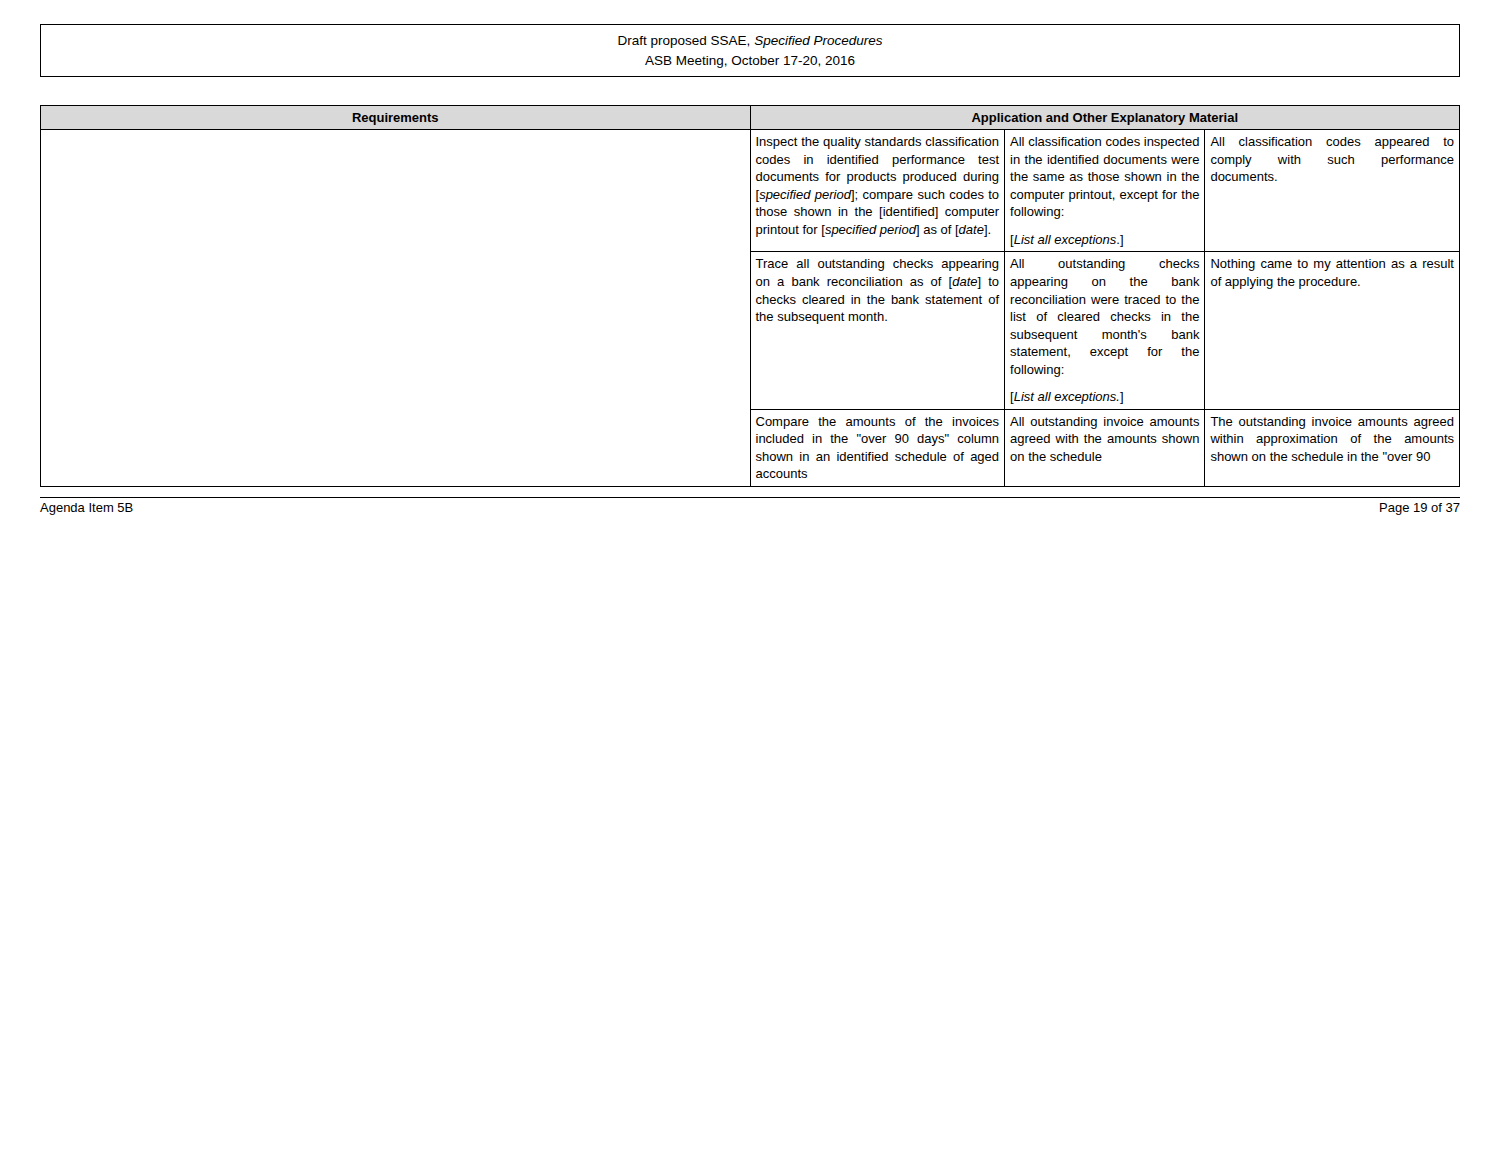Draft proposed SSAE, Specified Procedures
ASB Meeting, October 17-20, 2016
| Requirements | Application and Other Explanatory Material |
| --- | --- |
| | / Inspect the quality standards classification codes in identified performance test documents for products produced during [ specified period ]; compare such codes to those shown in the [identified] computer printout for [ specified period ] as of [ date ]. / All classification codes inspected in the identified documents were the same as those shown in the computer printout, except for the following: [ List all exceptions .] / All classification codes appeared to comply with such performance documents. / / Trace all outstanding checks appearing on a bank reconciliation as of [ date ] to checks cleared in the bank statement of the subsequent month. / All outstanding checks appearing on the bank reconciliation were traced to the list of cleared checks in the subsequent month's bank statement, except for the following: [ List all exceptions. ] / Nothing came to my attention as a result of applying the procedure. / / Compare the amounts of the invoices included in the "over 90 days" column shown in an identified schedule of aged accounts / All outstanding invoice amounts agreed with the amounts shown on the schedule / The outstanding invoice amounts agreed within approximation of the amounts shown on the schedule in the "over 90 / |
Agenda Item 5B
Page 19 of 37